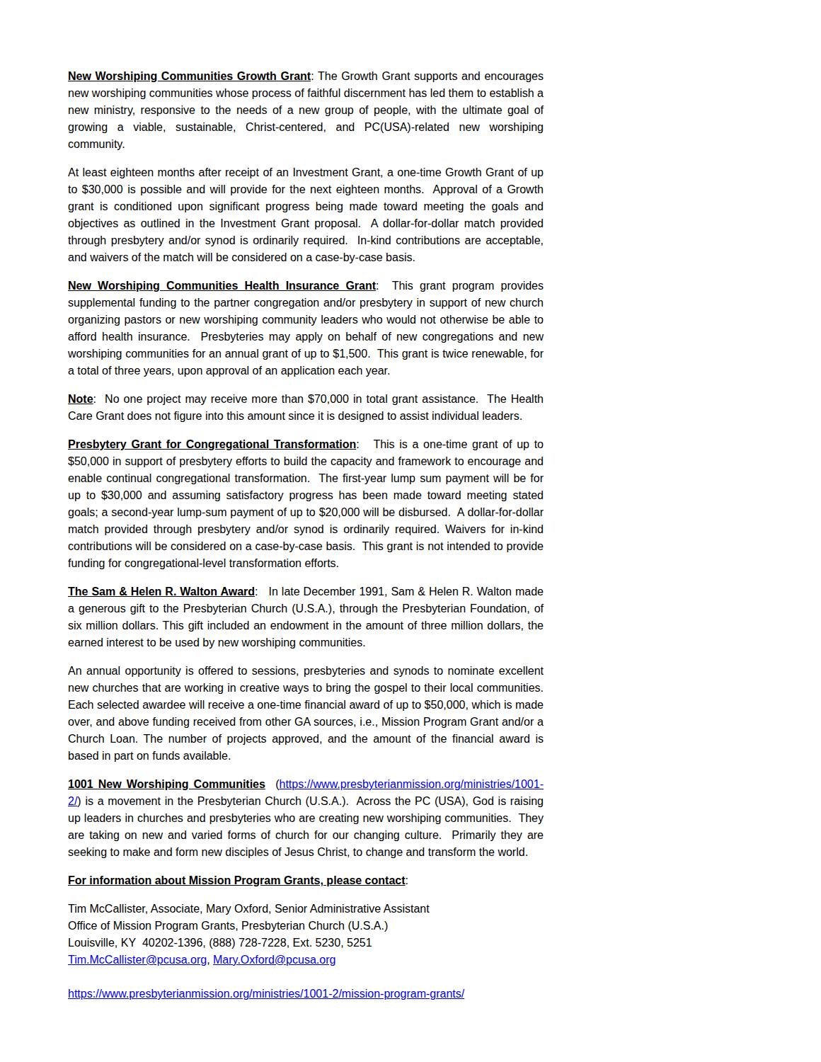New Worshiping Communities Growth Grant: The Growth Grant supports and encourages new worshiping communities whose process of faithful discernment has led them to establish a new ministry, responsive to the needs of a new group of people, with the ultimate goal of growing a viable, sustainable, Christ-centered, and PC(USA)-related new worshiping community.
At least eighteen months after receipt of an Investment Grant, a one-time Growth Grant of up to $30,000 is possible and will provide for the next eighteen months. Approval of a Growth grant is conditioned upon significant progress being made toward meeting the goals and objectives as outlined in the Investment Grant proposal. A dollar-for-dollar match provided through presbytery and/or synod is ordinarily required. In-kind contributions are acceptable, and waivers of the match will be considered on a case-by-case basis.
New Worshiping Communities Health Insurance Grant: This grant program provides supplemental funding to the partner congregation and/or presbytery in support of new church organizing pastors or new worshiping community leaders who would not otherwise be able to afford health insurance. Presbyteries may apply on behalf of new congregations and new worshiping communities for an annual grant of up to $1,500. This grant is twice renewable, for a total of three years, upon approval of an application each year.
Note: No one project may receive more than $70,000 in total grant assistance. The Health Care Grant does not figure into this amount since it is designed to assist individual leaders.
Presbytery Grant for Congregational Transformation: This is a one-time grant of up to $50,000 in support of presbytery efforts to build the capacity and framework to encourage and enable continual congregational transformation. The first-year lump sum payment will be for up to $30,000 and assuming satisfactory progress has been made toward meeting stated goals; a second-year lump-sum payment of up to $20,000 will be disbursed. A dollar-for-dollar match provided through presbytery and/or synod is ordinarily required. Waivers for in-kind contributions will be considered on a case-by-case basis. This grant is not intended to provide funding for congregational-level transformation efforts.
The Sam & Helen R. Walton Award: In late December 1991, Sam & Helen R. Walton made a generous gift to the Presbyterian Church (U.S.A.), through the Presbyterian Foundation, of six million dollars. This gift included an endowment in the amount of three million dollars, the earned interest to be used by new worshiping communities.
An annual opportunity is offered to sessions, presbyteries and synods to nominate excellent new churches that are working in creative ways to bring the gospel to their local communities. Each selected awardee will receive a one-time financial award of up to $50,000, which is made over, and above funding received from other GA sources, i.e., Mission Program Grant and/or a Church Loan. The number of projects approved, and the amount of the financial award is based in part on funds available.
1001 New Worshiping Communities (https://www.presbyterianmission.org/ministries/1001-2/) is a movement in the Presbyterian Church (U.S.A.). Across the PC (USA), God is raising up leaders in churches and presbyteries who are creating new worshiping communities. They are taking on new and varied forms of church for our changing culture. Primarily they are seeking to make and form new disciples of Jesus Christ, to change and transform the world.
For information about Mission Program Grants, please contact:
Tim McCallister, Associate, Mary Oxford, Senior Administrative Assistant
Office of Mission Program Grants, Presbyterian Church (U.S.A.)
Louisville, KY 40202-1396, (888) 728-7228, Ext. 5230, 5251
Tim.McCallister@pcusa.org, Mary.Oxford@pcusa.org
https://www.presbyterianmission.org/ministries/1001-2/mission-program-grants/